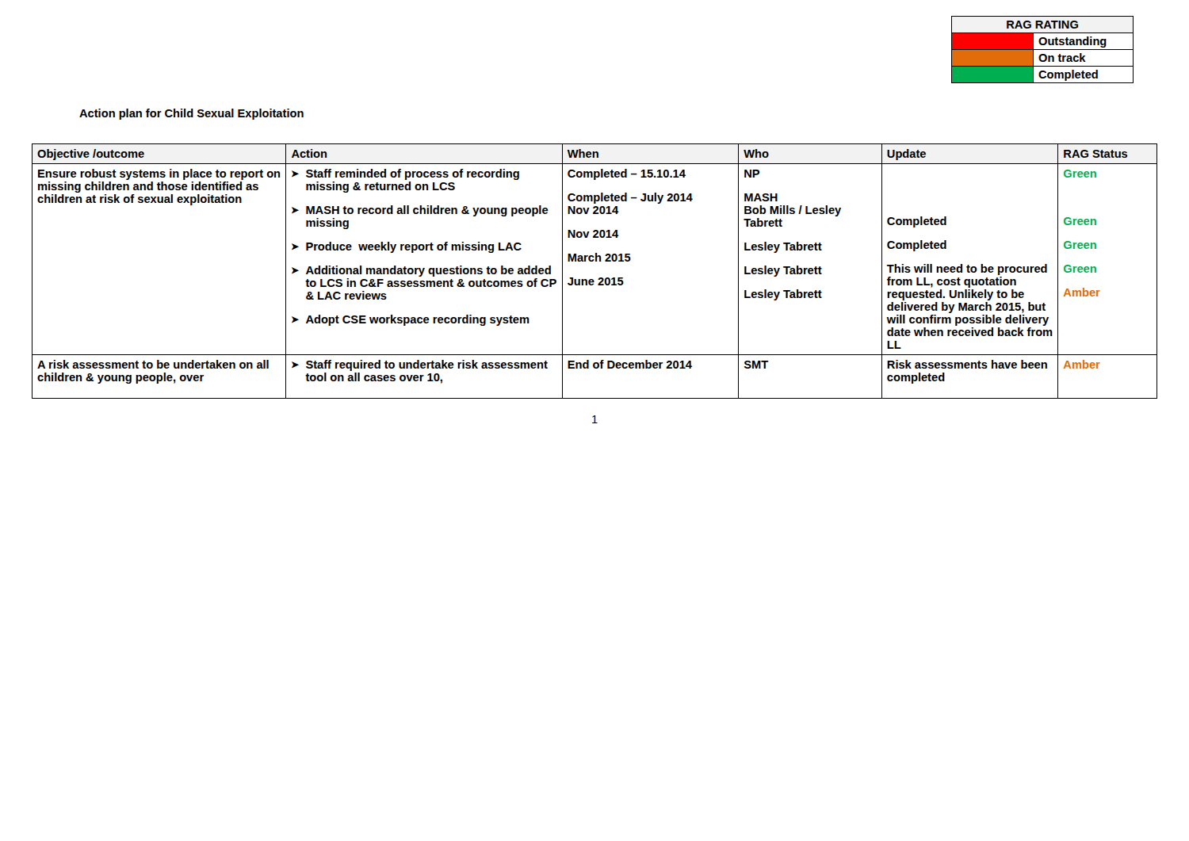| RAG RATING |
| --- |
| | Outstanding |
| | On track |
| | Completed |
Action plan for Child Sexual Exploitation
| Objective /outcome | Action | When | Who | Update | RAG Status |
| --- | --- | --- | --- | --- | --- |
| Ensure robust systems in place to report on missing children and those identified as children at risk of sexual exploitation | Staff reminded of process of recording missing & returned on LCS MASH to record all children & young people missing Produce weekly report of missing LAC Additional mandatory questions to be added to LCS in C&F assessment & outcomes of CP & LAC reviews Adopt CSE workspace recording system | Completed – 15.10.14 Completed – July 2014 Nov 2014 Nov 2014 March 2015 June 2015 | NP MASH Bob Mills / Lesley Tabrett Lesley Tabrett Lesley Tabrett Lesley Tabrett | Completed Completed This will need to be procured from LL, cost quotation requested. Unlikely to be delivered by March 2015, but will confirm possible delivery date when received back from LL | Green Green Green Green Amber |
| A risk assessment to be undertaken on all children & young people, over | Staff required to undertake risk assessment tool on all cases over 10, | End of December 2014 | SMT | Risk assessments have been completed | Amber |
1